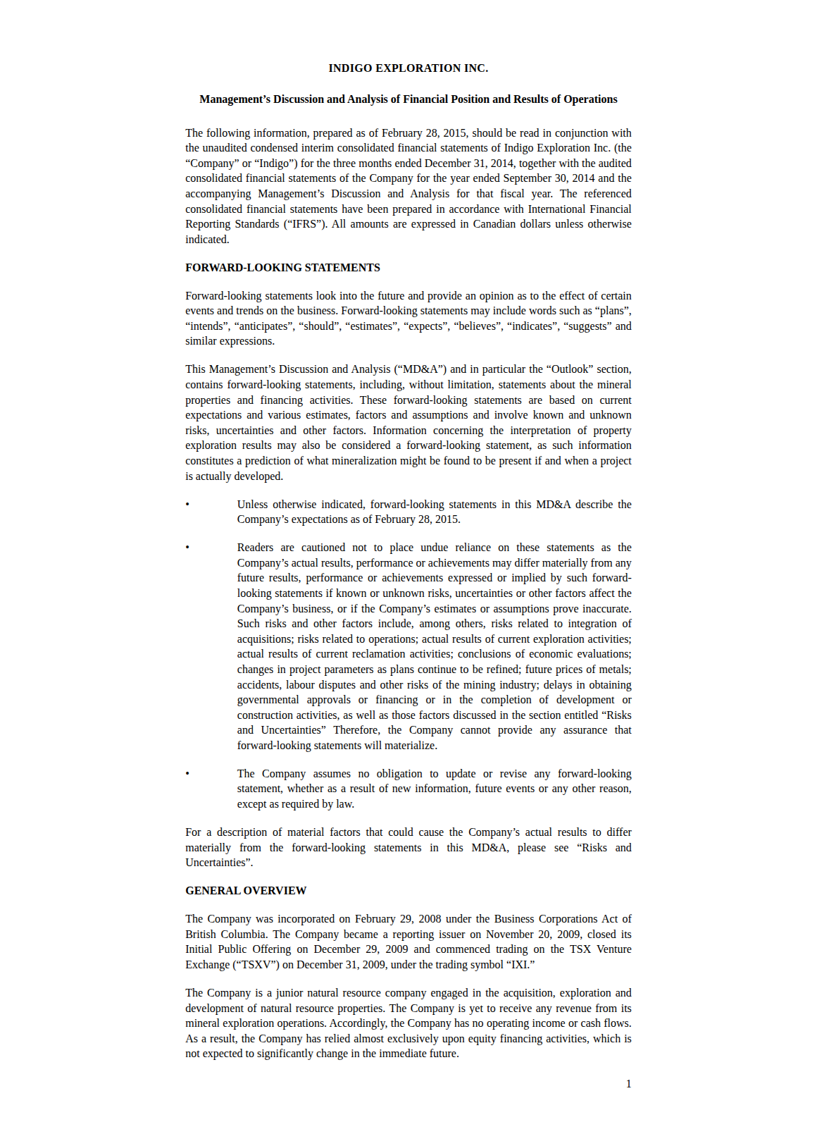INDIGO EXPLORATION INC.
Management’s Discussion and Analysis of Financial Position and Results of Operations
The following information, prepared as of February 28, 2015, should be read in conjunction with the unaudited condensed interim consolidated financial statements of Indigo Exploration Inc. (the “Company” or “Indigo”) for the three months ended December 31, 2014, together with the audited consolidated financial statements of the Company for the year ended September 30, 2014 and the accompanying Management’s Discussion and Analysis for that fiscal year. The referenced consolidated financial statements have been prepared in accordance with International Financial Reporting Standards (“IFRS”). All amounts are expressed in Canadian dollars unless otherwise indicated.
FORWARD-LOOKING STATEMENTS
Forward-looking statements look into the future and provide an opinion as to the effect of certain events and trends on the business. Forward-looking statements may include words such as “plans”, “intends”, “anticipates”, “should”, “estimates”, “expects”, “believes”, “indicates”, “suggests” and similar expressions.
This Management’s Discussion and Analysis (“MD&A”) and in particular the “Outlook” section, contains forward-looking statements, including, without limitation, statements about the mineral properties and financing activities. These forward-looking statements are based on current expectations and various estimates, factors and assumptions and involve known and unknown risks, uncertainties and other factors. Information concerning the interpretation of property exploration results may also be considered a forward-looking statement, as such information constitutes a prediction of what mineralization might be found to be present if and when a project is actually developed.
Unless otherwise indicated, forward-looking statements in this MD&A describe the Company’s expectations as of February 28, 2015.
Readers are cautioned not to place undue reliance on these statements as the Company’s actual results, performance or achievements may differ materially from any future results, performance or achievements expressed or implied by such forward-looking statements if known or unknown risks, uncertainties or other factors affect the Company’s business, or if the Company’s estimates or assumptions prove inaccurate. Such risks and other factors include, among others, risks related to integration of acquisitions; risks related to operations; actual results of current exploration activities; actual results of current reclamation activities; conclusions of economic evaluations; changes in project parameters as plans continue to be refined; future prices of metals; accidents, labour disputes and other risks of the mining industry; delays in obtaining governmental approvals or financing or in the completion of development or construction activities, as well as those factors discussed in the section entitled “Risks and Uncertainties” Therefore, the Company cannot provide any assurance that forward-looking statements will materialize.
The Company assumes no obligation to update or revise any forward-looking statement, whether as a result of new information, future events or any other reason, except as required by law.
For a description of material factors that could cause the Company’s actual results to differ materially from the forward-looking statements in this MD&A, please see “Risks and Uncertainties”.
GENERAL OVERVIEW
The Company was incorporated on February 29, 2008 under the Business Corporations Act of British Columbia. The Company became a reporting issuer on November 20, 2009, closed its Initial Public Offering on December 29, 2009 and commenced trading on the TSX Venture Exchange (“TSXV”) on December 31, 2009, under the trading symbol “IXI.”
The Company is a junior natural resource company engaged in the acquisition, exploration and development of natural resource properties. The Company is yet to receive any revenue from its mineral exploration operations. Accordingly, the Company has no operating income or cash flows. As a result, the Company has relied almost exclusively upon equity financing activities, which is not expected to significantly change in the immediate future.
1